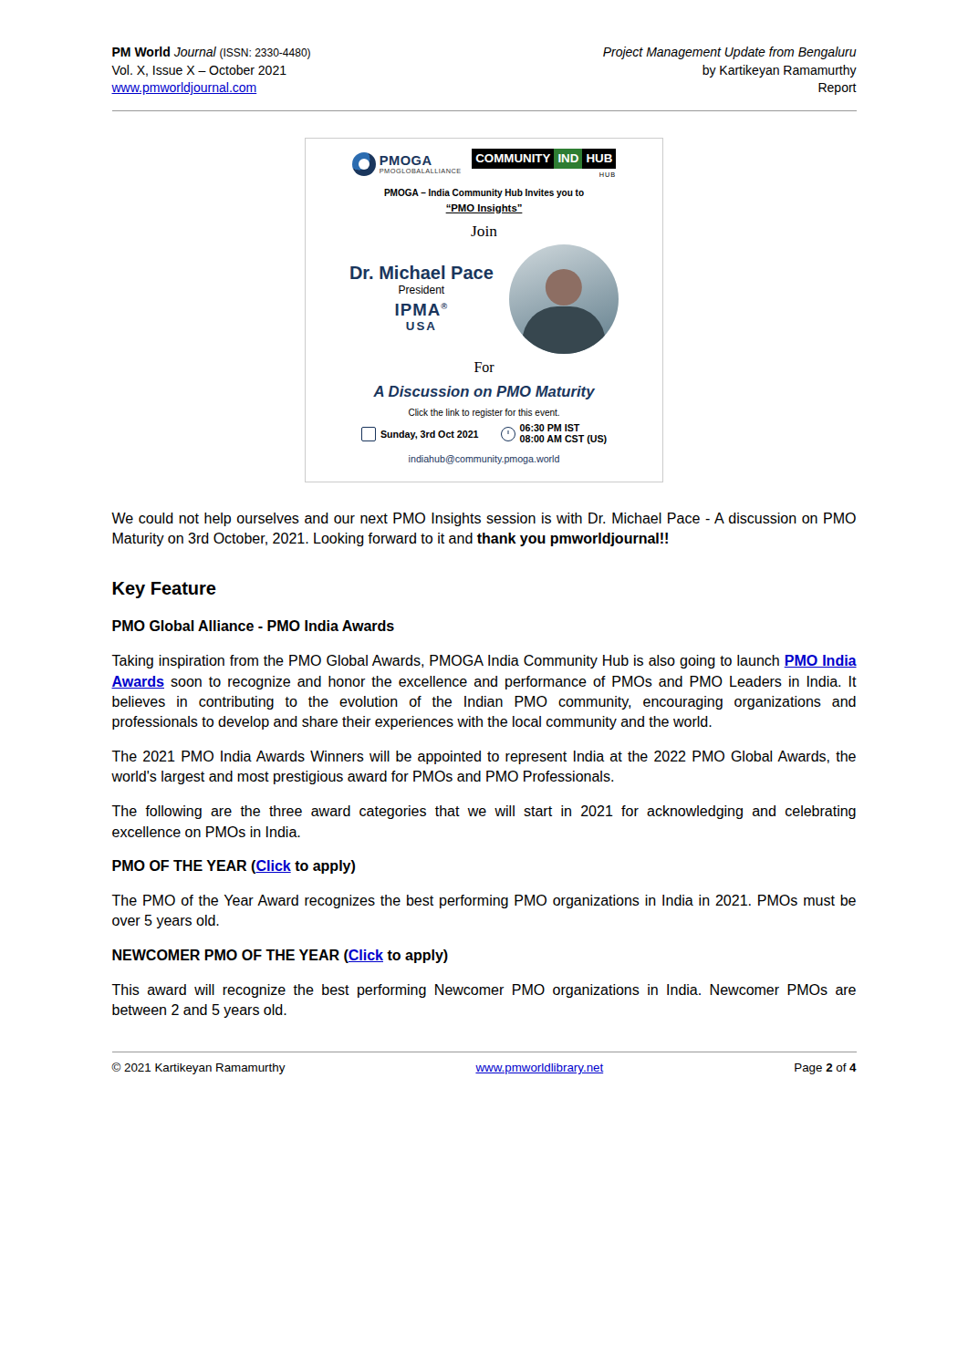PM World Journal (ISSN: 2330-4480)
Vol. X, Issue X – October 2021
www.pmworldjournal.com
Project Management Update from Bengaluru
by Kartikeyan Ramamurthy
Report
PMOGA
PMOGLOBALALLIANCE
COMMUNITY IND HUB
HUB
PMOGA – India Community Hub Invites you to
“PMO Insights”
Join
Dr. Michael Pace
President
IPMA®
USA
For
A Discussion on PMO Maturity
Click the link to register for this event.
Sunday, 3rd Oct 2021
06:30 PM IST
08:00 AM CST (US)
indiahub@community.pmoga.world
We could not help ourselves and our next PMO Insights session is with Dr. Michael Pace - A discussion on PMO Maturity on 3rd October, 2021. Looking forward to it and thank you pmworldjournal!!
Key Feature
PMO Global Alliance - PMO India Awards
Taking inspiration from the PMO Global Awards, PMOGA India Community Hub is also going to launch PMO India Awards soon to recognize and honor the excellence and performance of PMOs and PMO Leaders in India. It believes in contributing to the evolution of the Indian PMO community, encouraging organizations and professionals to develop and share their experiences with the local community and the world.
The 2021 PMO India Awards Winners will be appointed to represent India at the 2022 PMO Global Awards, the world's largest and most prestigious award for PMOs and PMO Professionals.
The following are the three award categories that we will start in 2021 for acknowledging and celebrating excellence on PMOs in India.
PMO OF THE YEAR (Click to apply)
The PMO of the Year Award recognizes the best performing PMO organizations in India in 2021. PMOs must be over 5 years old.
NEWCOMER PMO OF THE YEAR (Click to apply)
This award will recognize the best performing Newcomer PMO organizations in India. Newcomer PMOs are between 2 and 5 years old.
© 2021 Kartikeyan Ramamurthy
www.pmworldlibrary.net
Page 2 of 4